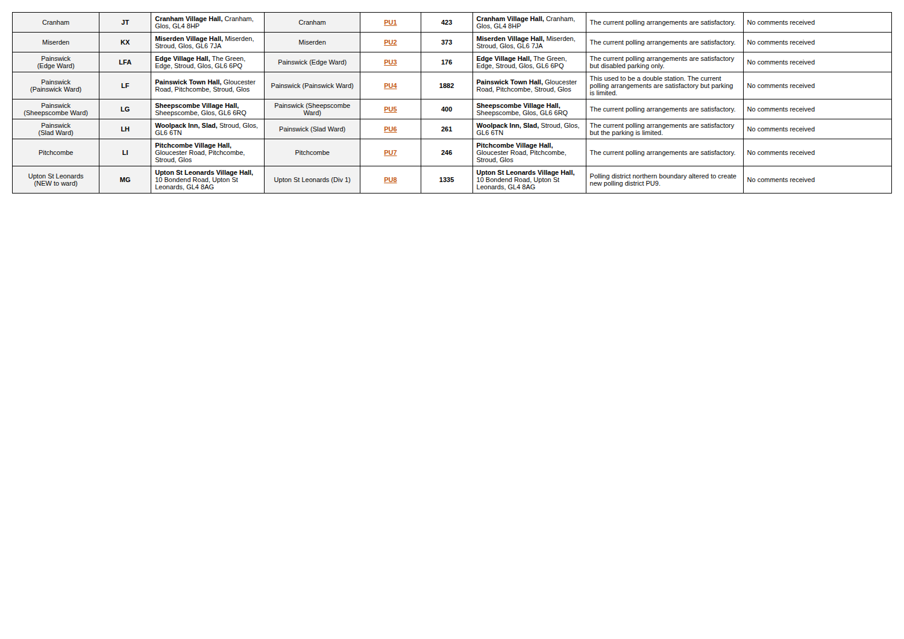| Cranham | JT | Cranham Village Hall, Cranham, Glos, GL4 8HP | Cranham | PU1 | 423 | Cranham Village Hall, Cranham, Glos, GL4 8HP | The current polling arrangements are satisfactory. | No comments received |
| Miserden | KX | Miserden Village Hall, Miserden, Stroud, Glos, GL6 7JA | Miserden | PU2 | 373 | Miserden Village Hall, Miserden, Stroud, Glos, GL6 7JA | The current polling arrangements are satisfactory. | No comments received |
| Painswick (Edge Ward) | LFA | Edge Village Hall, The Green, Edge, Stroud, Glos, GL6 6PQ | Painswick (Edge Ward) | PU3 | 176 | Edge Village Hall, The Green, Edge, Stroud, Glos, GL6 6PQ | The current polling arrangements are satisfactory but disabled parking only. | No comments received |
| Painswick (Painswick Ward) | LF | Painswick Town Hall, Gloucester Road, Pitchcombe, Stroud, Glos | Painswick (Painswick Ward) | PU4 | 1882 | Painswick Town Hall, Gloucester Road, Pitchcombe, Stroud, Glos | This used to be a double station. The current polling arrangements are satisfactory but parking is limited. | No comments received |
| Painswick (Sheepscombe Ward) | LG | Sheepscombe Village Hall, Sheepscombe, Glos, GL6 6RQ | Painswick (Sheepscombe Ward) | PU5 | 400 | Sheepscombe Village Hall, Sheepscombe, Glos, GL6 6RQ | The current polling arrangements are satisfactory. | No comments received |
| Painswick (Slad Ward) | LH | Woolpack Inn, Slad, Stroud, Glos, GL6 6TN | Painswick (Slad Ward) | PU6 | 261 | Woolpack Inn, Slad, Stroud, Glos, GL6 6TN | The current polling arrangements are satisfactory but the parking is limited. | No comments received |
| Pitchcombe | LI | Pitchcombe Village Hall, Gloucester Road, Pitchcombe, Stroud, Glos | Pitchcombe | PU7 | 246 | Pitchcombe Village Hall, Gloucester Road, Pitchcombe, Stroud, Glos | The current polling arrangements are satisfactory. | No comments received |
| Upton St Leonards (NEW to ward) | MG | Upton St Leonards Village Hall, 10 Bondend Road, Upton St Leonards, GL4 8AG | Upton St Leonards (Div 1) | PU8 | 1335 | Upton St Leonards Village Hall, 10 Bondend Road, Upton St Leonards, GL4 8AG | Polling district northern boundary altered to create new polling district PU9. | No comments received |